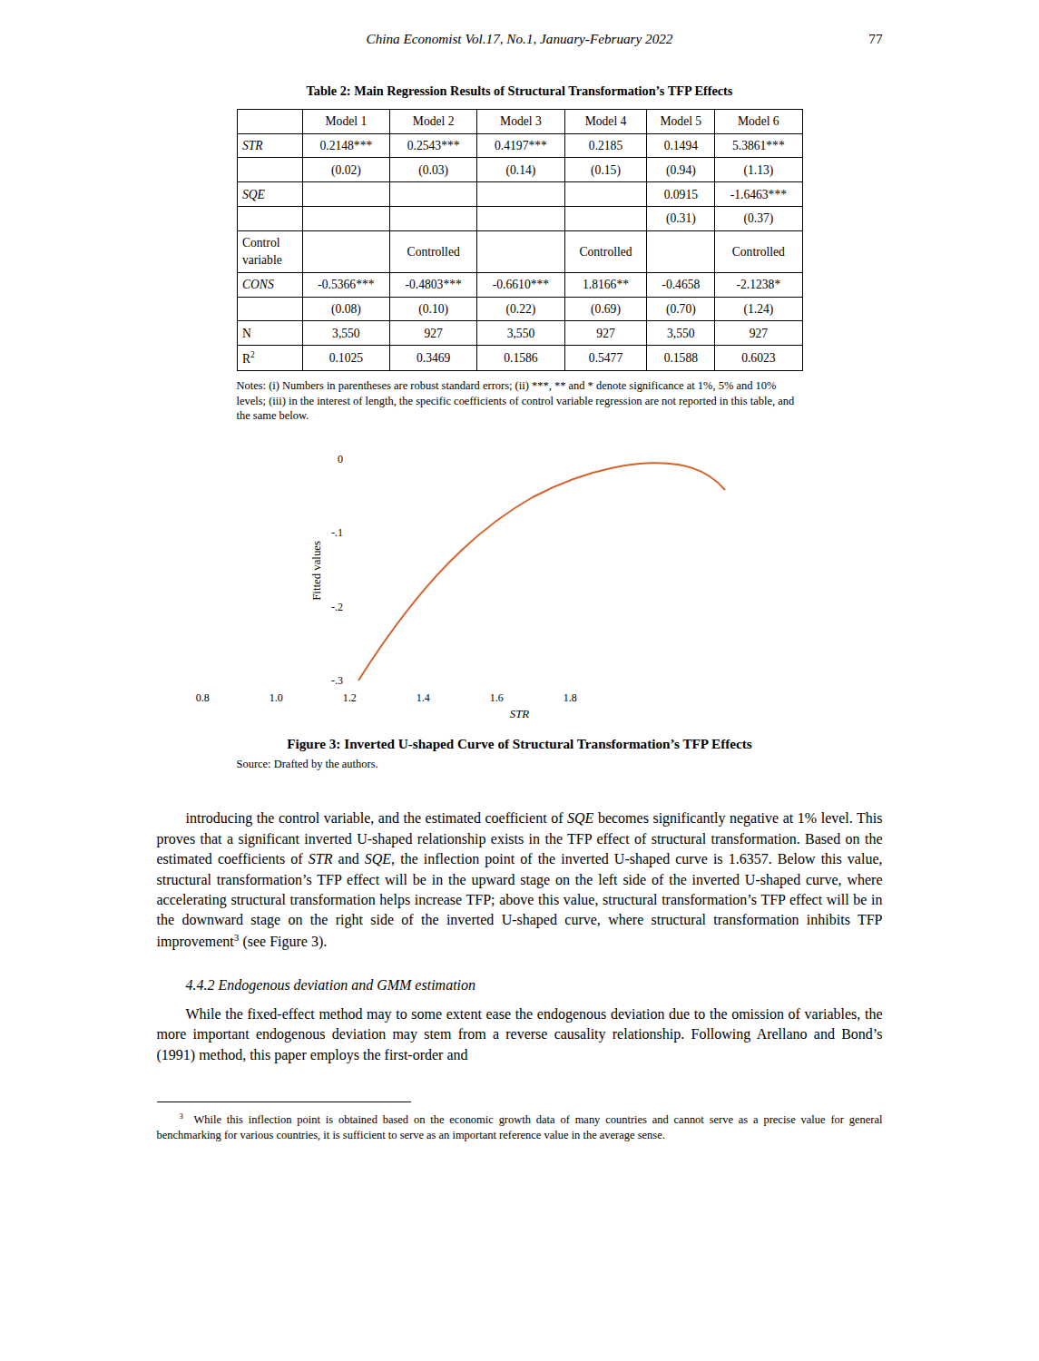China Economist Vol.17, No.1, January-February 2022 77
Table 2: Main Regression Results of Structural Transformation’s TFP Effects
| | Model 1 | Model 2 | Model 3 | Model 4 | Model 5 | Model 6 |
| --- | --- | --- | --- | --- | --- | --- |
| STR | 0.2148*** | 0.2543*** | 0.4197*** | 0.2185 | 0.1494 | 5.3861*** |
| | (0.02) | (0.03) | (0.14) | (0.15) | (0.94) | (1.13) |
| SQE | | | | | 0.0915 | -1.6463*** |
| | | | | | (0.31) | (0.37) |
| Control variable | | Controlled | | Controlled | | Controlled |
| CONS | -0.5366*** | -0.4803*** | -0.6610*** | 1.8166** | -0.4658 | -2.1238* |
| | (0.08) | (0.10) | (0.22) | (0.69) | (0.70) | (1.24) |
| N | 3,550 | 927 | 3,550 | 927 | 3,550 | 927 |
| R 2 | 0.1025 | 0.3469 | 0.1586 | 0.5477 | 0.1588 | 0.6023 |
Notes: (i) Numbers in parentheses are robust standard errors; (ii) ***, ** and * denote significance at 1%, 5% and 10% levels; (iii) in the interest of length, the specific coefficients of control variable regression are not reported in this table, and the same below.
Fitted values
0 -.1 -.2 -.3
0.8 1.0 1.2 1.4 1.6 1.8
STR
Figure 3: Inverted U-shaped Curve of Structural Transformation’s TFP Effects
Source: Drafted by the authors.
introducing the control variable, and the estimated coefficient of SQE becomes significantly negative at 1% level. This proves that a significant inverted U-shaped relationship exists in the TFP effect of structural transformation. Based on the estimated coefficients of STR and SQE, the inflection point of the inverted U-shaped curve is 1.6357. Below this value, structural transformation’s TFP effect will be in the upward stage on the left side of the inverted U-shaped curve, where accelerating structural transformation helps increase TFP; above this value, structural transformation’s TFP effect will be in the downward stage on the right side of the inverted U-shaped curve, where structural transformation inhibits TFP improvement3 (see Figure 3).
4.4.2 Endogenous deviation and GMM estimation
While the fixed-effect method may to some extent ease the endogenous deviation due to the omission of variables, the more important endogenous deviation may stem from a reverse causality relationship. Following Arellano and Bond’s (1991) method, this paper employs the first-order and
3 While this inflection point is obtained based on the economic growth data of many countries and cannot serve as a precise value for general benchmarking for various countries, it is sufficient to serve as an important reference value in the average sense.